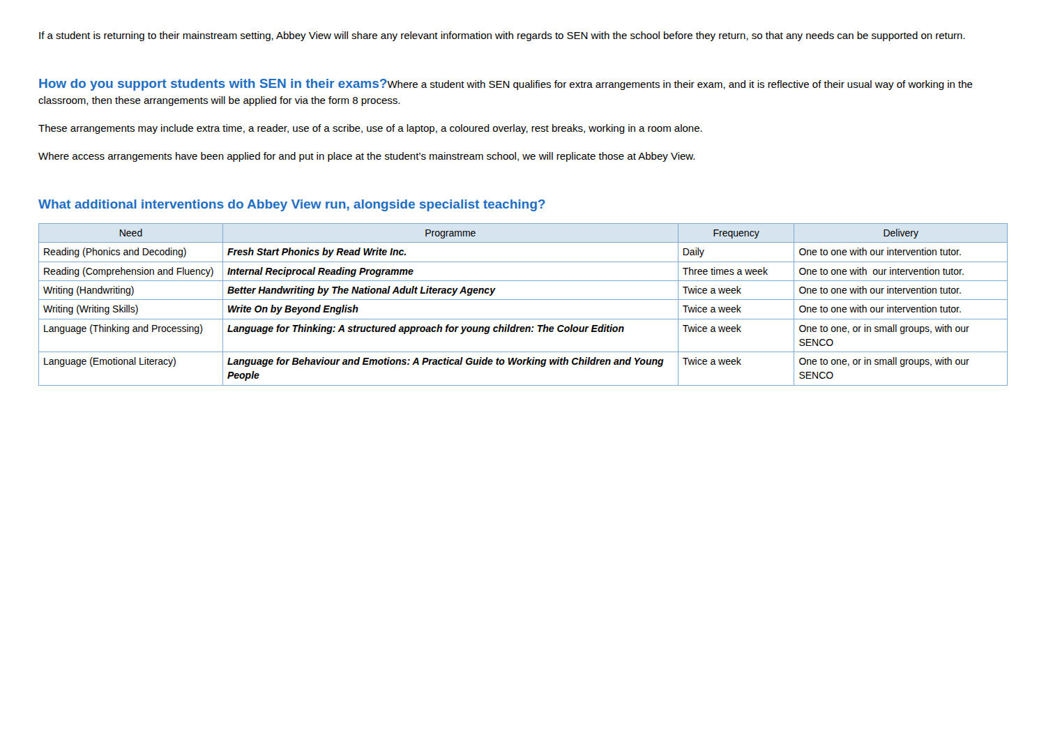If a student is returning to their mainstream setting, Abbey View will share any relevant information with regards to SEN with the school before they return, so that any needs can be supported on return.
How do you support students with SEN in their exams?
Where a student with SEN qualifies for extra arrangements in their exam, and it is reflective of their usual way of working in the classroom, then these arrangements will be applied for via the form 8 process.
These arrangements may include extra time, a reader, use of a scribe, use of a laptop, a coloured overlay, rest breaks, working in a room alone.
Where access arrangements have been applied for and put in place at the student’s mainstream school, we will replicate those at Abbey View.
What additional interventions do Abbey View run, alongside specialist teaching?
| Need | Programme | Frequency | Delivery |
| --- | --- | --- | --- |
| Reading (Phonics and Decoding) | Fresh Start Phonics by Read Write Inc. | Daily | One to one with our intervention tutor. |
| Reading (Comprehension and Fluency) | Internal Reciprocal Reading Programme | Three times a week | One to one with our intervention tutor. |
| Writing (Handwriting) | Better Handwriting by The National Adult Literacy Agency | Twice a week | One to one with our intervention tutor. |
| Writing (Writing Skills) | Write On by Beyond English | Twice a week | One to one with our intervention tutor. |
| Language (Thinking and Processing) | Language for Thinking: A structured approach for young children: The Colour Edition | Twice a week | One to one, or in small groups, with our SENCO |
| Language (Emotional Literacy) | Language for Behaviour and Emotions: A Practical Guide to Working with Children and Young People | Twice a week | One to one, or in small groups, with our SENCO |